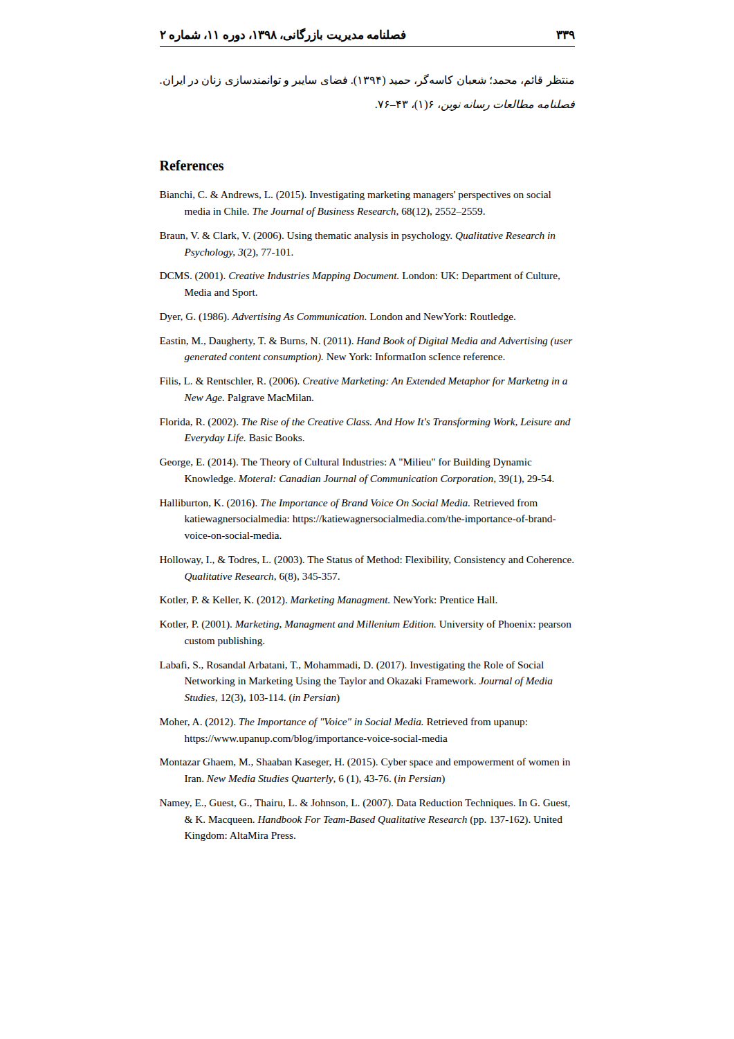۳۳۹ فصلنامه مدیریت بازرگانی، ۱۳۹۸، دوره ۱۱، شماره ۲
منتظر قائم، محمد؛ شعبان کاسه‌گر، حمید (۱۳۹۴). فضای سایبر و توانمندسازی زنان در ایران. فصلنامه مطالعات رسانه نوین، ۶(۱)، ۴۳–۷۶.
References
Bianchi, C. & Andrews, L. (2015). Investigating marketing managers' perspectives on social media in Chile. The Journal of Business Research, 68(12), 2552–2559.
Braun, V. & Clark, V. (2006). Using thematic analysis in psychology. Qualitative Research in Psychology, 3(2), 77-101.
DCMS. (2001). Creative Industries Mapping Document. London: UK: Department of Culture, Media and Sport.
Dyer, G. (1986). Advertising As Communication. London and NewYork: Routledge.
Eastin, M., Daugherty, T. & Burns, N. (2011). Hand Book of Digital Media and Advertising (user generated content consumption). New York: InformatIon scIence reference.
Filis, L. & Rentschler, R. (2006). Creative Marketing: An Extended Metaphor for Marketng in a New Age. Palgrave MacMilan.
Florida, R. (2002). The Rise of the Creative Class. And How It's Transforming Work, Leisure and Everyday Life. Basic Books.
George, E. (2014). The Theory of Cultural Industries: A "Milieu" for Building Dynamic Knowledge. Moteral: Canadian Journal of Communication Corporation, 39(1), 29-54.
Halliburton, K. (2016). The Importance of Brand Voice On Social Media. Retrieved from katiewagnersocialmedia: https://katiewagnersocialmedia.com/the-importance-of-brand-voice-on-social-media.
Holloway, I., & Todres, L. (2003). The Status of Method: Flexibility, Consistency and Coherence. Qualitative Research, 6(8), 345-357.
Kotler, P. & Keller, K. (2012). Marketing Managment. NewYork: Prentice Hall.
Kotler, P. (2001). Marketing, Managment and Millenium Edition. University of Phoenix: pearson custom publishing.
Labafi, S., Rosandal Arbatani, T., Mohammadi, D. (2017). Investigating the Role of Social Networking in Marketing Using the Taylor and Okazaki Framework. Journal of Media Studies, 12(3), 103-114. (in Persian)
Moher, A. (2012). The Importance of "Voice" in Social Media. Retrieved from upanup: https://www.upanup.com/blog/importance-voice-social-media
Montazar Ghaem, M., Shaaban Kaseger, H. (2015). Cyber space and empowerment of women in Iran. New Media Studies Quarterly, 6 (1), 43-76. (in Persian)
Namey, E., Guest, G., Thairu, L. & Johnson, L. (2007). Data Reduction Techniques. In G. Guest, & K. Macqueen. Handbook For Team-Based Qualitative Research (pp. 137-162). United Kingdom: AltaMira Press.